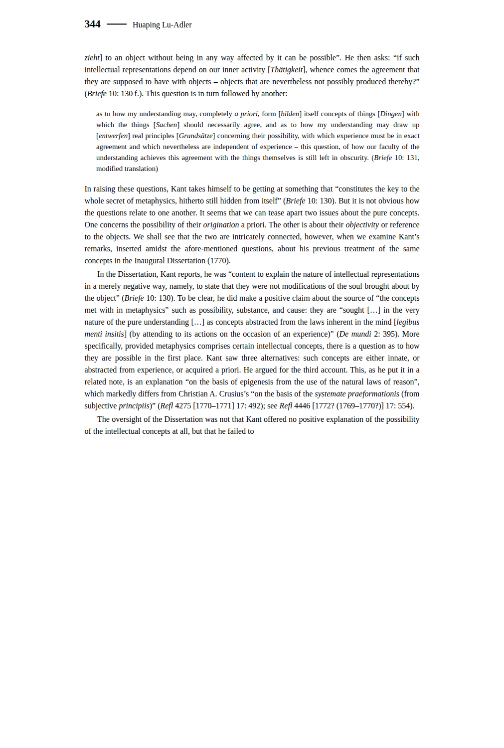344 Huaping Lu-Adler
zieht] to an object without being in any way affected by it can be possible”. He then asks: “if such intellectual representations depend on our inner activity [Thätigkeit], whence comes the agreement that they are supposed to have with objects – objects that are nevertheless not possibly produced thereby?” (Briefe 10: 130 f.). This question is in turn followed by another:
as to how my understanding may, completely a priori, form [bilden] itself concepts of things [Dingen] with which the things [Sachen] should necessarily agree, and as to how my understanding may draw up [entwerfen] real principles [Grundsätze] concerning their possibility, with which experience must be in exact agreement and which nevertheless are independent of experience – this question, of how our faculty of the understanding achieves this agreement with the things themselves is still left in obscurity. (Briefe 10: 131, modified translation)
In raising these questions, Kant takes himself to be getting at something that “constitutes the key to the whole secret of metaphysics, hitherto still hidden from itself” (Briefe 10: 130). But it is not obvious how the questions relate to one another. It seems that we can tease apart two issues about the pure concepts. One concerns the possibility of their origination a priori. The other is about their objectivity or reference to the objects. We shall see that the two are intricately connected, however, when we examine Kant’s remarks, inserted amidst the afore-mentioned questions, about his previous treatment of the same concepts in the Inaugural Dissertation (1770).
In the Dissertation, Kant reports, he was “content to explain the nature of intellectual representations in a merely negative way, namely, to state that they were not modifications of the soul brought about by the object” (Briefe 10: 130). To be clear, he did make a positive claim about the source of “the concepts met with in metaphysics” such as possibility, substance, and cause: they are “sought […] in the very nature of the pure understanding […] as concepts abstracted from the laws inherent in the mind [legibus menti insitis] (by attending to its actions on the occasion of an experience)” (De mundi 2: 395). More specifically, provided metaphysics comprises certain intellectual concepts, there is a question as to how they are possible in the first place. Kant saw three alternatives: such concepts are either innate, or abstracted from experience, or acquired a priori. He argued for the third account. This, as he put it in a related note, is an explanation “on the basis of epigenesis from the use of the natural laws of reason”, which markedly differs from Christian A. Crusius’s “on the basis of the systemate praeformationis (from subjective principiis)” (Refl 4275 [1770–1771] 17: 492); see Refl 4446 [1772? (1769–1770?)] 17: 554).
The oversight of the Dissertation was not that Kant offered no positive explanation of the possibility of the intellectual concepts at all, but that he failed to